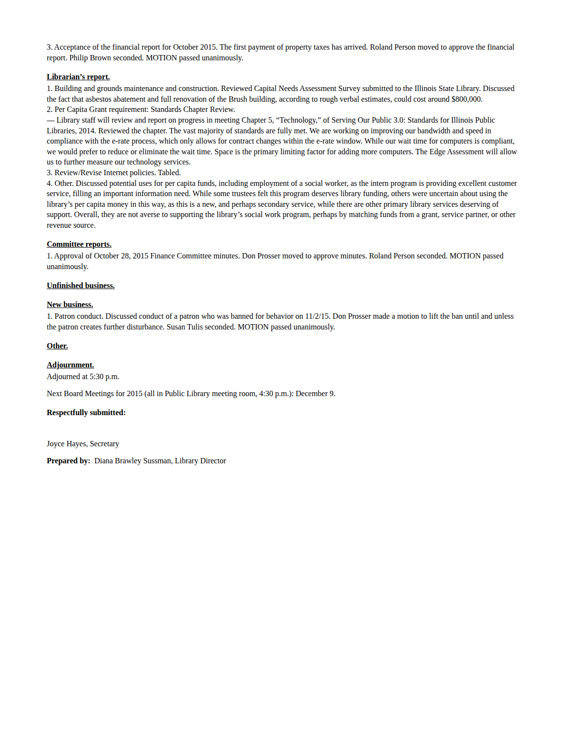3. Acceptance of the financial report for October 2015. The first payment of property taxes has arrived. Roland Person moved to approve the financial report. Philip Brown seconded. MOTION passed unanimously.
Librarian’s report.
1. Building and grounds maintenance and construction. Reviewed Capital Needs Assessment Survey submitted to the Illinois State Library. Discussed the fact that asbestos abatement and full renovation of the Brush building, according to rough verbal estimates, could cost around $800,000.
2. Per Capita Grant requirement: Standards Chapter Review.
— Library staff will review and report on progress in meeting Chapter 5, “Technology,” of Serving Our Public 3.0: Standards for Illinois Public Libraries, 2014. Reviewed the chapter. The vast majority of standards are fully met. We are working on improving our bandwidth and speed in compliance with the e-rate process, which only allows for contract changes within the e-rate window. While our wait time for computers is compliant, we would prefer to reduce or eliminate the wait time. Space is the primary limiting factor for adding more computers. The Edge Assessment will allow us to further measure our technology services.
3. Review/Revise Internet policies. Tabled.
4. Other. Discussed potential uses for per capita funds, including employment of a social worker, as the intern program is providing excellent customer service, filling an important information need. While some trustees felt this program deserves library funding, others were uncertain about using the library’s per capita money in this way, as this is a new, and perhaps secondary service, while there are other primary library services deserving of support. Overall, they are not averse to supporting the library’s social work program, perhaps by matching funds from a grant, service partner, or other revenue source.
Committee reports.
1. Approval of October 28, 2015 Finance Committee minutes. Don Prosser moved to approve minutes. Roland Person seconded. MOTION passed unanimously.
Unfinished business.
New business.
1. Patron conduct. Discussed conduct of a patron who was banned for behavior on 11/2/15. Don Prosser made a motion to lift the ban until and unless the patron creates further disturbance. Susan Tulis seconded. MOTION passed unanimously.
Other.
Adjournment.
Adjourned at 5:30 p.m.
Next Board Meetings for 2015 (all in Public Library meeting room, 4:30 p.m.): December 9.
Respectfully submitted:
Joyce Hayes, Secretary
Prepared by: Diana Brawley Sussman, Library Director